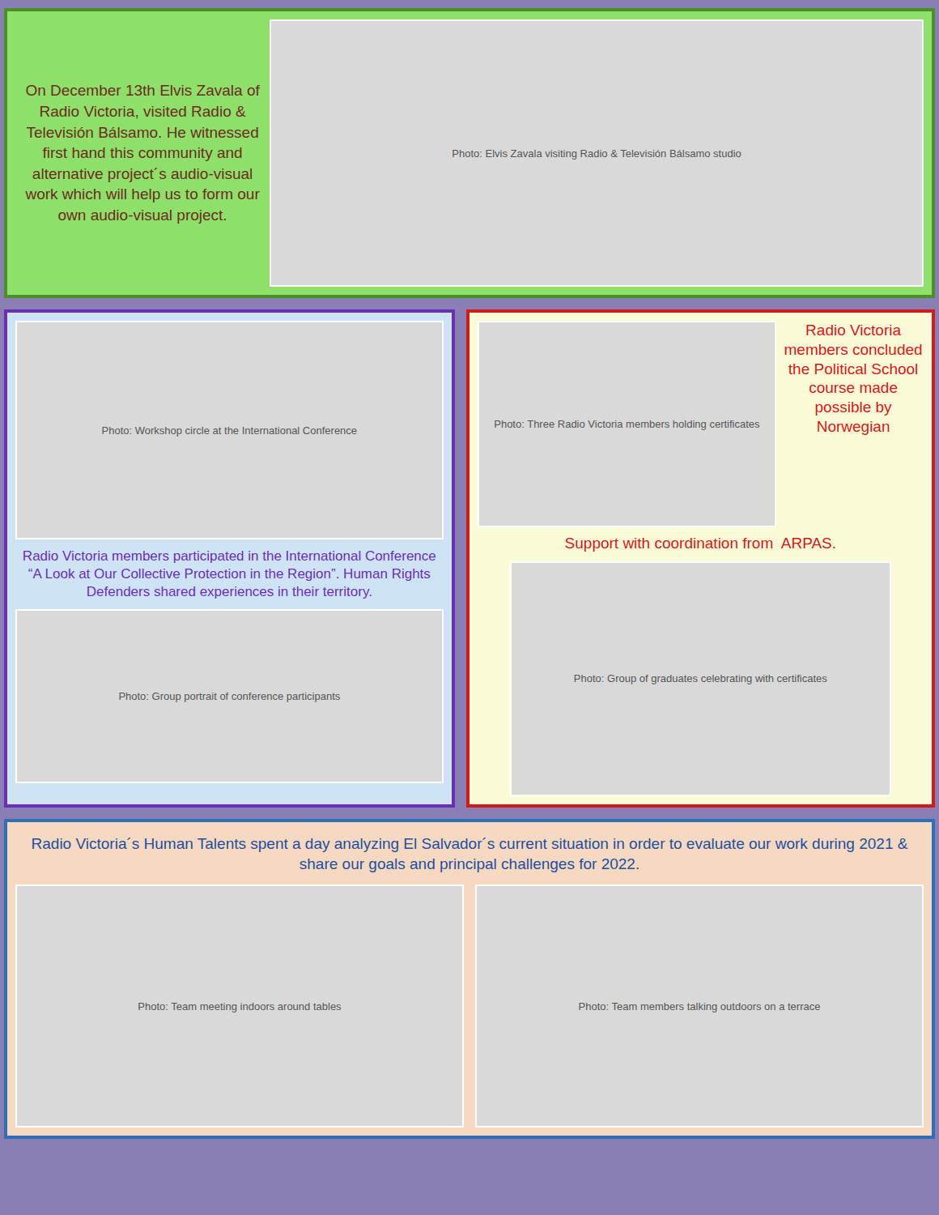On December 13th Elvis Zavala of Radio Victoria, visited Radio & Televisión Bálsamo. He witnessed first hand this community and alternative project´s audio-visual work which will help us to form our own audio-visual project.
Photo: Elvis Zavala visiting Radio & Televisión Bálsamo studio
Photo: Workshop circle at the International Conference
Radio Victoria members participated in the International Conference “A Look at Our Collective Protection in the Region”. Human Rights Defenders shared experiences in their territory.
Photo: Group portrait of conference participants
Photo: Three Radio Victoria members holding certificates
Radio Victoria members concluded the Political School course made possible by Norwegian
Support with coordination from ARPAS.
Photo: Group of graduates celebrating with certificates
Radio Victoria´s Human Talents spent a day analyzing El Salvador´s current situation in order to evaluate our work during 2021 & share our goals and principal challenges for 2022.
Photo: Team meeting indoors around tables
Photo: Team members talking outdoors on a terrace